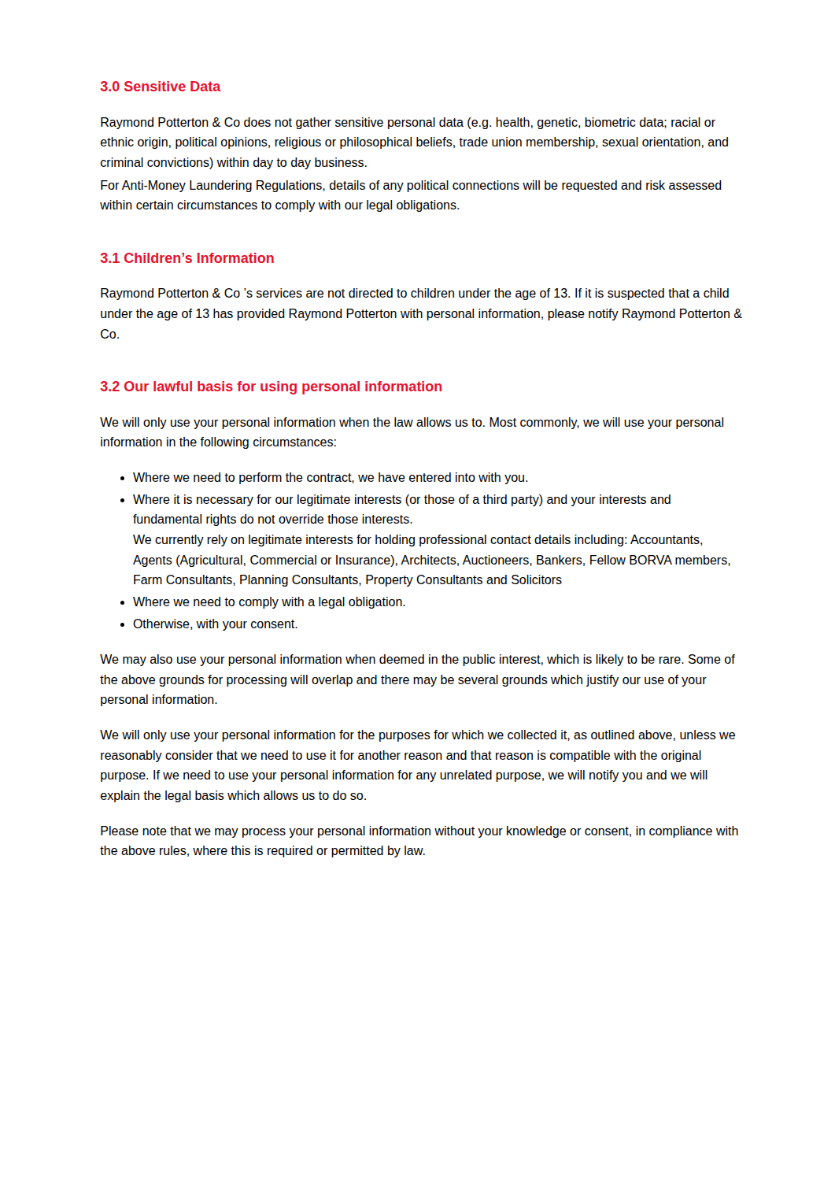3.0 Sensitive Data
Raymond Potterton & Co does not gather sensitive personal data (e.g. health, genetic, biometric data; racial or ethnic origin, political opinions, religious or philosophical beliefs, trade union membership, sexual orientation, and criminal convictions) within day to day business.
For Anti-Money Laundering Regulations, details of any political connections will be requested and risk assessed within certain circumstances to comply with our legal obligations.
3.1 Children’s Information
Raymond Potterton & Co ’s services are not directed to children under the age of 13. If it is suspected that a child under the age of 13 has provided Raymond Potterton with personal information, please notify Raymond Potterton & Co.
3.2 Our lawful basis for using personal information
We will only use your personal information when the law allows us to. Most commonly, we will use your personal information in the following circumstances:
Where we need to perform the contract, we have entered into with you.
Where it is necessary for our legitimate interests (or those of a third party) and your interests and fundamental rights do not override those interests.
We currently rely on legitimate interests for holding professional contact details including: Accountants, Agents (Agricultural, Commercial or Insurance), Architects, Auctioneers, Bankers, Fellow BORVA members, Farm Consultants, Planning Consultants, Property Consultants and Solicitors
Where we need to comply with a legal obligation.
Otherwise, with your consent.
We may also use your personal information when deemed in the public interest, which is likely to be rare. Some of the above grounds for processing will overlap and there may be several grounds which justify our use of your personal information.
We will only use your personal information for the purposes for which we collected it, as outlined above, unless we reasonably consider that we need to use it for another reason and that reason is compatible with the original purpose. If we need to use your personal information for any unrelated purpose, we will notify you and we will explain the legal basis which allows us to do so.
Please note that we may process your personal information without your knowledge or consent, in compliance with the above rules, where this is required or permitted by law.